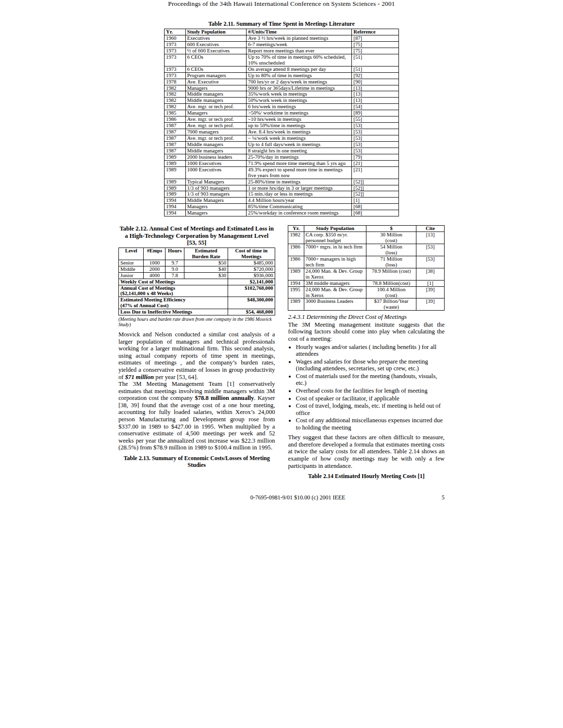Proceedings of the 34th Hawaii International Conference on System Sciences - 2001
Table 2.11. Summary of Time Spent in Meetings Literature
| Yr. | Study Population | #/Units/Time | Reference |
| --- | --- | --- | --- |
| 1960 | Executives | Ave 3 ½ hrs/week in planned meetings | [87] |
| 1973 | 600 Executives | 6-7 meetings/week | [75] |
| 1973 | ½ of 600 Executives | Report more meetings than ever | [75] |
| 1973 | 6 CEOs | Up to 70% of time in meetings 60% scheduled, 10% unscheduled | [51] |
| 1973 | 6 CEOs | On average attend 8 meetings per day | [51] |
| 1973 | Program managers | Up to 80% of time in meetings | [92] |
| 1978 | Ave. Executive | 700 hrs/yr or 2 days/week in meetings | [90] |
| 1982 | Managers | 9000 hrs or 365days/Lifetime in meetings | [13] |
| 1982 | Middle managers | 35%/work week in meetings | [13] |
| 1982 | Middle managers | 50%/work week in meetings | [13] |
| 1982 | Ave. mgr. or tech prof. | 6 hrs/week in meetings | [54] |
| 1985 | Managers | >50%/ worktime in meetings | [89] |
| 1986 | Ave. mgr. or tech prof. | ~10 hrs/week in meetings | [55] |
| 1987 | Ave. mgr. or tech prof. | up to 50%/time in meetings | [53] |
| 1987 | 7000 managers | Ave. 8.4 hrs/week in meetings | [53] |
| 1987 | Ave. mgr. or tech prof. | ~ ¼/work week in meetings | [53] |
| 1987 | Middle managers | Up to 4 full days/week in meetings | [53] |
| 1987 | Middle managers | 8 straight hrs in one meeting | [53] |
| 1989 | 2000 business leaders | 25-70%/day in meetings | [79] |
| 1989 | 1000 Executives | 71.9% spend more time meeting than 5 yrs ago | [21] |
| 1989 | 1000 Executives | 49.3% expect to spend more time in meetings five years from now | [21] |
| 1989 | Typical Managers | 25-80%/time in meetings | [52]] |
| 1989 | 1/3 of 903 managers | 1 or more hrs/day in 3 or larger meetings | [52]] |
| 1989 | 1/3 of 903 managers | 15 min./day or less in meetings | [52]] |
| 1994 | Middle Managers | 4.4 Million hours/year | [1] |
| 1994 | Managers | 85%/time Communicating | [68] |
| 1994 | Managers | 25%/workday in conference room meetings | [68] |
Table 2.12. Annual Cost of Meetings and Estimated Loss in
a High-Technology Corporation by Management Level
[53, 55]
| Level | #Emps | Hours | Estimated Burden Rate | Cost of time in Meetings |
| --- | --- | --- | --- | --- |
| Senior | 1000 | 9.7 | $50 | $485,000 |
| Middle | 2000 | 9.0 | $40 | $720,000 |
| Junior | 4000 | 7.8 | $30 | $936,000 |
| Weekly Cost of Meetings | $2,141,000 |
| Annual Cost of Meetings ($2,141,000 x 48 Weeks) | $102,768,000 |
| Estimated Meeting Efficiency (47% of Annual Cost) | $48,300,000 |
| Loss Due to Ineffective Meetings | $54, 468,000 |
(Meeting hours and burden rate drawn from one company in the 1986 Mosvick Study)
Mosvick and Nelson conducted a similar cost analysis of a larger population of managers and technical professionals working for a larger multinational firm. This second analysis, using actual company reports of time spent in meetings, estimates of meetings , and the company’s burden rates, yielded a conservative estimate of losses in group productivity of $71 million per year [53, 64].
The 3M Meeting Management Team [1] conservatively estimates that meetings involving middle managers within 3M corporation cost the company $78.8 million annually. Kayser [38, 39] found that the average cost of a one hour meeting, accounting for fully loaded salaries, within Xerox’s 24,000 person Manufacturing and Development group rose from $337.00 in 1989 to $427.00 in 1995. When multiplied by a conservative estimate of 4,500 meetings per week and 52 weeks per year the annualized cost increase was $22.3 million (28.5%) from $78.9 million in 1989 to $100.4 million in 1995.
Table 2.13. Summary of Economic Costs/Losses of Meeting Studies
| Yr. | Study Population | $ | Cite |
| --- | --- | --- | --- |
| 1982 | CA corp. $350 m/yr. personnel budget | 30 Million (cost) | [13] |
| 1986 | 7000+ mgrs. in hi tech firm | 54 Million (loss) | [53] |
| 1986 | 7000+ managers in high tech firm | 71 Million (loss) | [53] |
| 1989 | 24,000 Man. & Dev. Group in Xerox | 78.9 Million (cost) | [38] |
| 1994 | 3M middle managers | 78.8 Million(cost) | [1] |
| 1995 | 24,000 Man. & Dev. Group in Xerox | 100.4 Million (cost) | [39] |
| 1989 | 3000 Business Leaders | $37 Billion/Year (waste) | [39] |
2.4.3.1 Determining the Direct Cost of Meetings
The 3M Meeting management institute suggests that the following factors should come into play when calculating the cost of a meeting:
Hourly wages and/or salaries ( including benefits ) for all attendees
Wages and salaries for those who prepare the meeting (including attendees, secretaries, set up crew, etc.)
Cost of materials used for the meeting (handouts, visuals, etc.)
Overhead costs for the facilities for length of meeting
Cost of speaker or facilitator, if applicable
Cost of travel, lodging, meals, etc. if meeting is held out of office
Cost of any additional miscellaneous expenses incurred due to holding the meeting
They suggest that these factors are often difficult to measure, and therefore developed a formula that estimates meeting costs at twice the salary costs for all attendees. Table 2.14 shows an example of how costly meetings may be with only a few participants in attendance.
Table 2.14 Estimated Hourly Meeting Costs [1]
0-7695-0981-9/01 $10.00 (c) 2001 IEEE
5